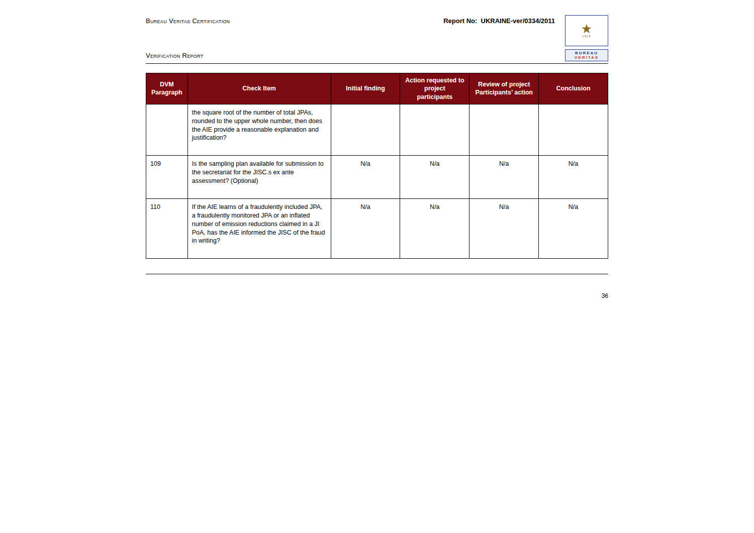Bureau Veritas Certification
Report No: UKRAINE-ver/0334/2011
★
1828
Verification Report
BUREAU
VERITAS
| DVM Paragraph | Check Item | Initial finding | Action requested to project participants | Review of project Participants’ action | Conclusion |
| --- | --- | --- | --- | --- | --- |
| | the square root of the number of total JPAs, rounded to the upper whole number, then does the AIE provide a reasonable explanation and justification? | | | | |
| 109 | Is the sampling plan available for submission to the secretariat for the JISC.s ex ante assessment? (Optional) | N/a | N/a | N/a | N/a |
| 110 | If the AIE learns of a fraudulently included JPA, a fraudulently monitored JPA or an inflated number of emission reductions claimed in a JI PoA, has the AIE informed the JISC of the fraud in writing? | N/a | N/a | N/a | N/a |
36